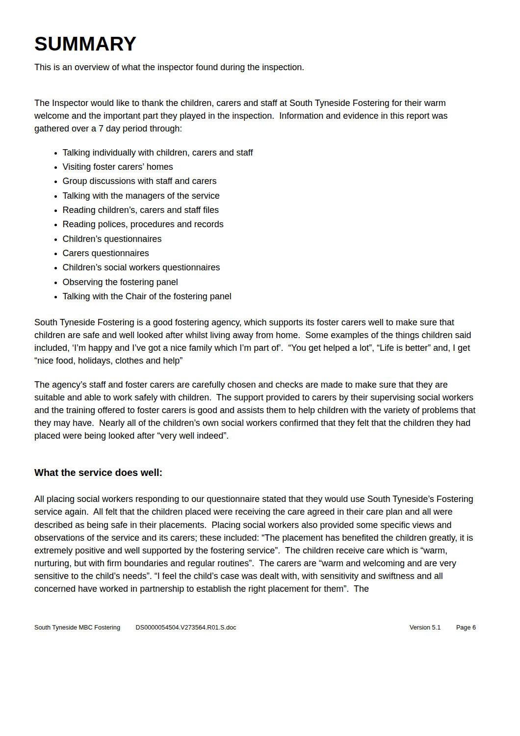SUMMARY
This is an overview of what the inspector found during the inspection.
The Inspector would like to thank the children, carers and staff at South Tyneside Fostering for their warm welcome and the important part they played in the inspection. Information and evidence in this report was gathered over a 7 day period through:
Talking individually with children, carers and staff
Visiting foster carers’ homes
Group discussions with staff and carers
Talking with the managers of the service
Reading children’s, carers and staff files
Reading polices, procedures and records
Children’s questionnaires
Carers questionnaires
Children’s social workers questionnaires
Observing the fostering panel
Talking with the Chair of the fostering panel
South Tyneside Fostering is a good fostering agency, which supports its foster carers well to make sure that children are safe and well looked after whilst living away from home. Some examples of the things children said included, ‘I’m happy and I’ve got a nice family which I’m part of’. “You get helped a lot”, “Life is better” and, I get “nice food, holidays, clothes and help”
The agency’s staff and foster carers are carefully chosen and checks are made to make sure that they are suitable and able to work safely with children. The support provided to carers by their supervising social workers and the training offered to foster carers is good and assists them to help children with the variety of problems that they may have. Nearly all of the children’s own social workers confirmed that they felt that the children they had placed were being looked after “very well indeed”.
What the service does well:
All placing social workers responding to our questionnaire stated that they would use South Tyneside’s Fostering service again. All felt that the children placed were receiving the care agreed in their care plan and all were described as being safe in their placements. Placing social workers also provided some specific views and observations of the service and its carers; these included: “The placement has benefited the children greatly, it is extremely positive and well supported by the fostering service”. The children receive care which is “warm, nurturing, but with firm boundaries and regular routines”. The carers are “warm and welcoming and are very sensitive to the child’s needs”. “I feel the child’s case was dealt with, with sensitivity and swiftness and all concerned have worked in partnership to establish the right placement for them”. The
South Tyneside MBC Fostering DS0000054504.V273564.R01.S.doc Version 5.1 Page 6